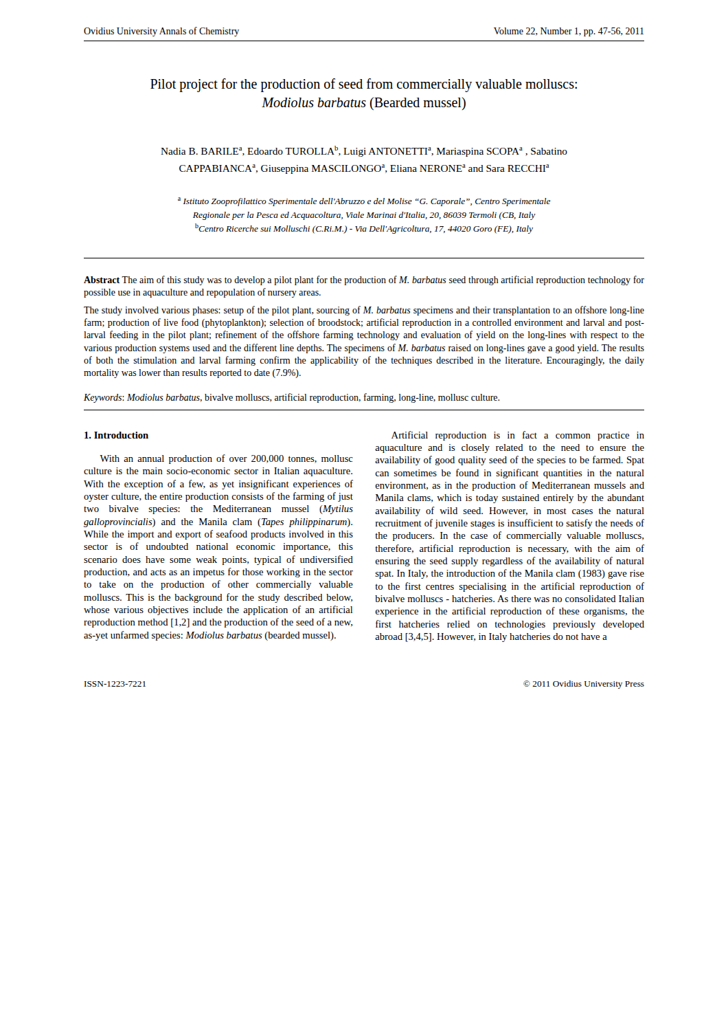Ovidius University Annals of Chemistry Volume 22, Number 1, pp. 47-56, 2011
Pilot project for the production of seed from commercially valuable molluscs:
Modiolus barbatus (Bearded mussel)
Nadia B. BARILEa, Edoardo TUROLLAb, Luigi ANTONETTIa, Mariaspina SCOPAa , Sabatino
CAPPABIANCAa, Giuseppina MASCILONGOa, Eliana NERONEa and Sara RECCHIa
a Istituto Zooprofilattico Sperimentale dell'Abruzzo e del Molise “G. Caporale”, Centro Sperimentale
Regionale per la Pesca ed Acquacoltura, Viale Marinai d'Italia, 20, 86039 Termoli (CB, Italy
bCentro Ricerche sui Molluschi (C.Ri.M.) - Via Dell'Agricoltura, 17, 44020 Goro (FE), Italy
Abstract The aim of this study was to develop a pilot plant for the production of M. barbatus seed through artificial reproduction technology for possible use in aquaculture and repopulation of nursery areas.
The study involved various phases: setup of the pilot plant, sourcing of M. barbatus specimens and their transplantation to an offshore long-line farm; production of live food (phytoplankton); selection of broodstock; artificial reproduction in a controlled environment and larval and post-larval feeding in the pilot plant; refinement of the offshore farming technology and evaluation of yield on the long-lines with respect to the various production systems used and the different line depths. The specimens of M. barbatus raised on long-lines gave a good yield. The results of both the stimulation and larval farming confirm the applicability of the techniques described in the literature. Encouragingly, the daily mortality was lower than results reported to date (7.9%).
Keywords: Modiolus barbatus, bivalve molluscs, artificial reproduction, farming, long-line, mollusc culture.
1. Introduction
With an annual production of over 200,000 tonnes, mollusc culture is the main socio-economic sector in Italian aquaculture. With the exception of a few, as yet insignificant experiences of oyster culture, the entire production consists of the farming of just two bivalve species: the Mediterranean mussel (Mytilus galloprovincialis) and the Manila clam (Tapes philippinarum). While the import and export of seafood products involved in this sector is of undoubted national economic importance, this scenario does have some weak points, typical of undiversified production, and acts as an impetus for those working in the sector to take on the production of other commercially valuable molluscs. This is the background for the study described below, whose various objectives include the application of an artificial reproduction method [1,2] and the production of the seed of a new, as-yet unfarmed species: Modiolus barbatus (bearded mussel).
Artificial reproduction is in fact a common practice in aquaculture and is closely related to the need to ensure the availability of good quality seed of the species to be farmed. Spat can sometimes be found in significant quantities in the natural environment, as in the production of Mediterranean mussels and Manila clams, which is today sustained entirely by the abundant availability of wild seed. However, in most cases the natural recruitment of juvenile stages is insufficient to satisfy the needs of the producers. In the case of commercially valuable molluscs, therefore, artificial reproduction is necessary, with the aim of ensuring the seed supply regardless of the availability of natural spat. In Italy, the introduction of the Manila clam (1983) gave rise to the first centres specialising in the artificial reproduction of bivalve molluscs - hatcheries. As there was no consolidated Italian experience in the artificial reproduction of these organisms, the first hatcheries relied on technologies previously developed abroad [3,4,5]. However, in Italy hatcheries do not have a
ISSN-1223-7221 © 2011 Ovidius University Press